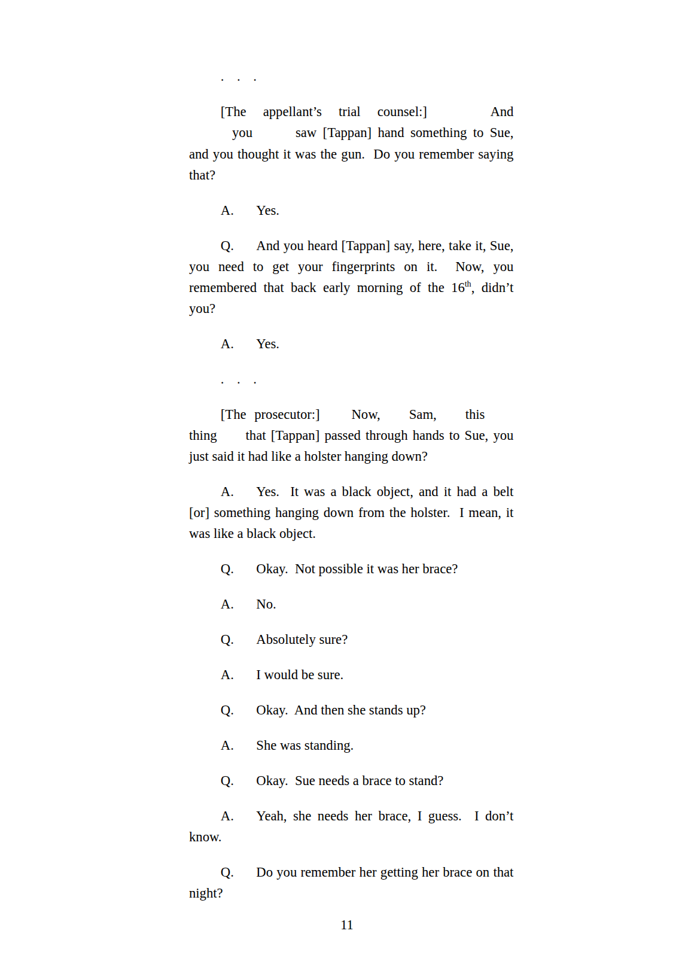. . .
[The appellant’s trial counsel:] And you saw [Tappan] hand something to Sue, and you thought it was the gun. Do you remember saying that?
A. Yes.
Q. And you heard [Tappan] say, here, take it, Sue, you need to get your fingerprints on it. Now, you remembered that back early morning of the 16th, didn’t you?
A. Yes.
. . .
[The prosecutor:] Now, Sam, this thing that [Tappan] passed through hands to Sue, you just said it had like a holster hanging down?
A. Yes. It was a black object, and it had a belt [or] something hanging down from the holster. I mean, it was like a black object.
Q. Okay. Not possible it was her brace?
A. No.
Q. Absolutely sure?
A. I would be sure.
Q. Okay. And then she stands up?
A. She was standing.
Q. Okay. Sue needs a brace to stand?
A. Yeah, she needs her brace, I guess. I don’t know.
Q. Do you remember her getting her brace on that night?
11